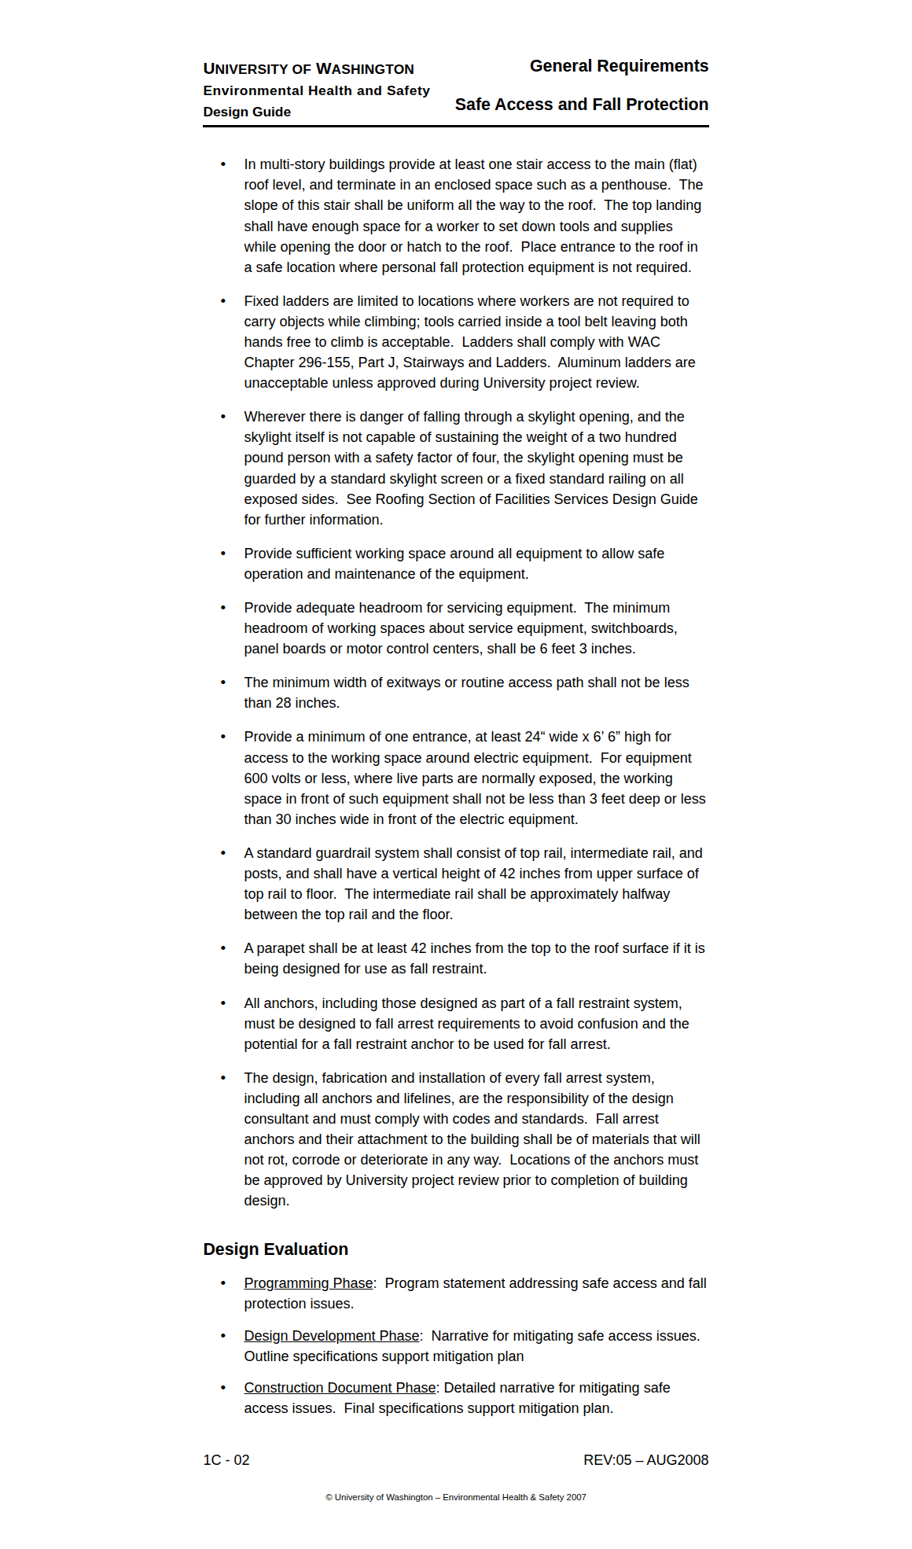| U NIVERSITY OF W ASHINGTON Environmental Health and Safety Design Guide | General Requirements Safe Access and Fall Protection |
In multi-story buildings provide at least one stair access to the main (flat) roof level, and terminate in an enclosed space such as a penthouse. The slope of this stair shall be uniform all the way to the roof. The top landing shall have enough space for a worker to set down tools and supplies while opening the door or hatch to the roof. Place entrance to the roof in a safe location where personal fall protection equipment is not required.
Fixed ladders are limited to locations where workers are not required to carry objects while climbing; tools carried inside a tool belt leaving both hands free to climb is acceptable. Ladders shall comply with WAC Chapter 296-155, Part J, Stairways and Ladders. Aluminum ladders are unacceptable unless approved during University project review.
Wherever there is danger of falling through a skylight opening, and the skylight itself is not capable of sustaining the weight of a two hundred pound person with a safety factor of four, the skylight opening must be guarded by a standard skylight screen or a fixed standard railing on all exposed sides. See Roofing Section of Facilities Services Design Guide for further information.
Provide sufficient working space around all equipment to allow safe operation and maintenance of the equipment.
Provide adequate headroom for servicing equipment. The minimum headroom of working spaces about service equipment, switchboards, panel boards or motor control centers, shall be 6 feet 3 inches.
The minimum width of exitways or routine access path shall not be less than 28 inches.
Provide a minimum of one entrance, at least 24“ wide x 6’ 6” high for access to the working space around electric equipment. For equipment 600 volts or less, where live parts are normally exposed, the working space in front of such equipment shall not be less than 3 feet deep or less than 30 inches wide in front of the electric equipment.
A standard guardrail system shall consist of top rail, intermediate rail, and posts, and shall have a vertical height of 42 inches from upper surface of top rail to floor. The intermediate rail shall be approximately halfway between the top rail and the floor.
A parapet shall be at least 42 inches from the top to the roof surface if it is being designed for use as fall restraint.
All anchors, including those designed as part of a fall restraint system, must be designed to fall arrest requirements to avoid confusion and the potential for a fall restraint anchor to be used for fall arrest.
The design, fabrication and installation of every fall arrest system, including all anchors and lifelines, are the responsibility of the design consultant and must comply with codes and standards. Fall arrest anchors and their attachment to the building shall be of materials that will not rot, corrode or deteriorate in any way. Locations of the anchors must be approved by University project review prior to completion of building design.
Design Evaluation
Programming Phase: Program statement addressing safe access and fall protection issues.
Design Development Phase: Narrative for mitigating safe access issues. Outline specifications support mitigation plan
Construction Document Phase: Detailed narrative for mitigating safe access issues. Final specifications support mitigation plan.
| 1C - 02 | REV:05 – AUG2008 |
© University of Washington – Environmental Health & Safety 2007